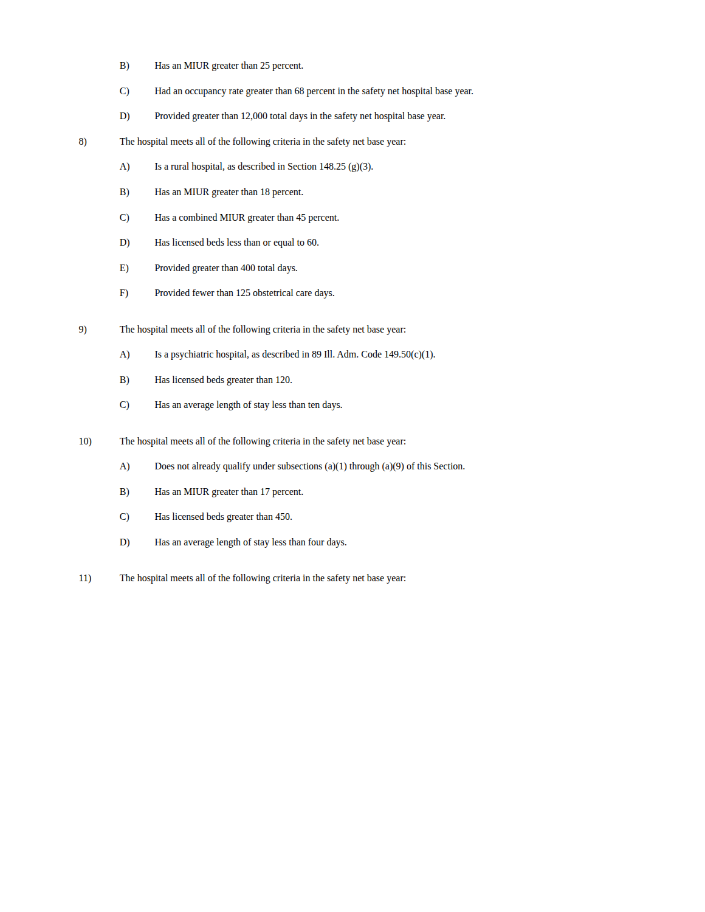B) Has an MIUR greater than 25 percent.
C) Had an occupancy rate greater than 68 percent in the safety net hospital base year.
D) Provided greater than 12,000 total days in the safety net hospital base year.
8)
The hospital meets all of the following criteria in the safety net base year:
A) Is a rural hospital, as described in Section 148.25 (g)(3).
B) Has an MIUR greater than 18 percent.
C) Has a combined MIUR greater than 45 percent.
D) Has licensed beds less than or equal to 60.
E) Provided greater than 400 total days.
F) Provided fewer than 125 obstetrical care days.
9)
The hospital meets all of the following criteria in the safety net base year:
A) Is a psychiatric hospital, as described in 89 Ill. Adm. Code 149.50(c)(1).
B) Has licensed beds greater than 120.
C) Has an average length of stay less than ten days.
10)
The hospital meets all of the following criteria in the safety net base year:
A) Does not already qualify under subsections (a)(1) through (a)(9) of this Section.
B) Has an MIUR greater than 17 percent.
C) Has licensed beds greater than 450.
D) Has an average length of stay less than four days.
11)
The hospital meets all of the following criteria in the safety net base year: